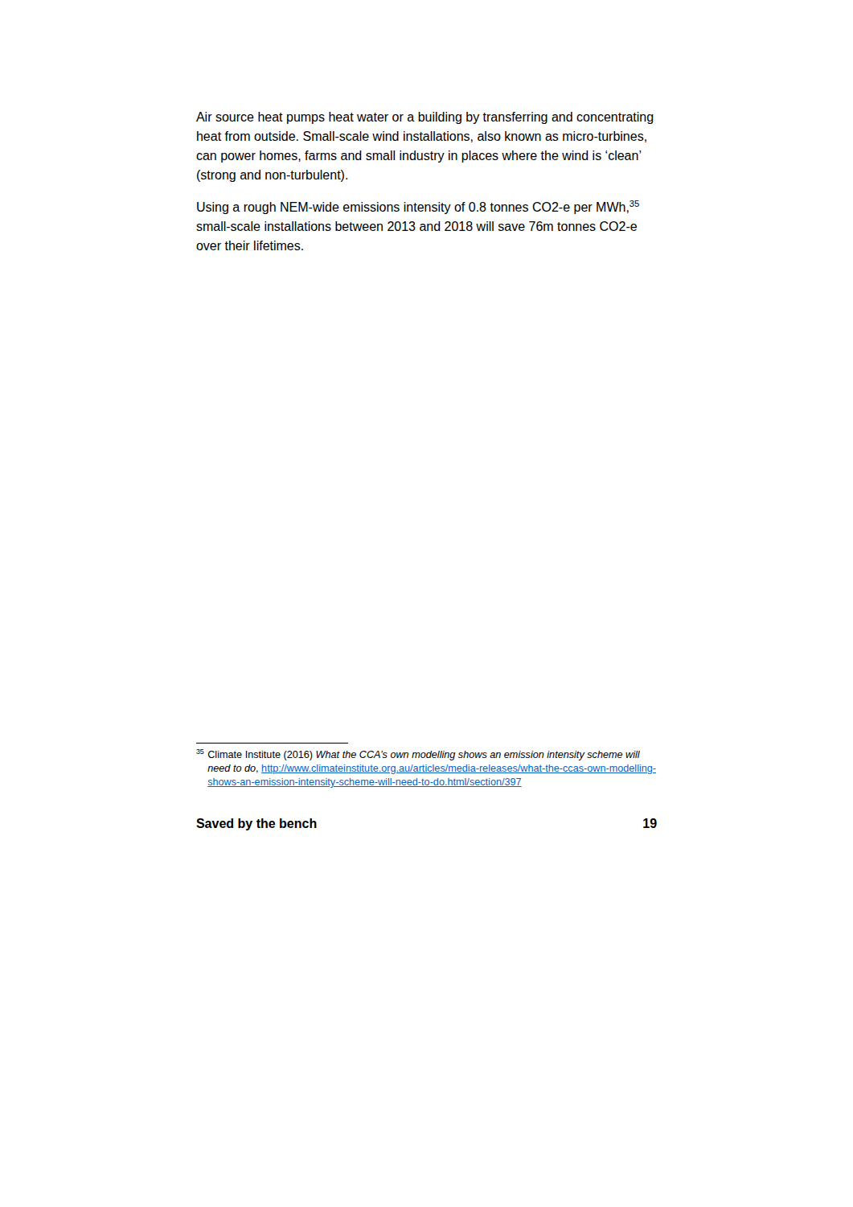Air source heat pumps heat water or a building by transferring and concentrating heat from outside. Small-scale wind installations, also known as micro-turbines, can power homes, farms and small industry in places where the wind is ‘clean’ (strong and non-turbulent).
Using a rough NEM-wide emissions intensity of 0.8 tonnes CO2-e per MWh,35 small-scale installations between 2013 and 2018 will save 76m tonnes CO2-e over their lifetimes.
35 Climate Institute (2016) What the CCA’s own modelling shows an emission intensity scheme will need to do, http://www.climateinstitute.org.au/articles/media-releases/what-the-ccas-own-modelling-shows-an-emission-intensity-scheme-will-need-to-do.html/section/397
Saved by the bench 19